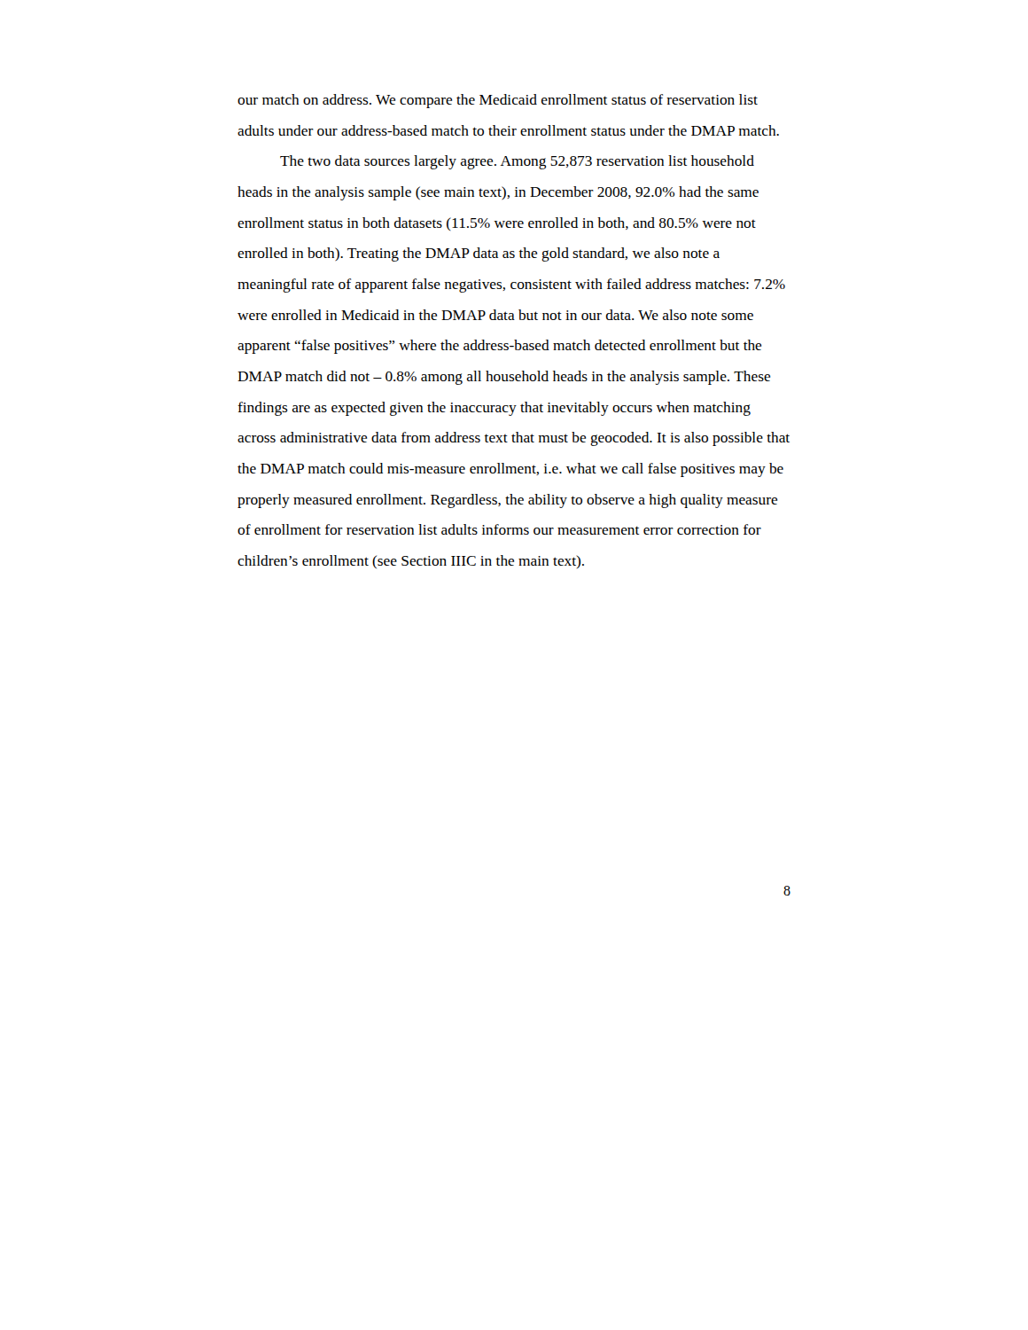our match on address. We compare the Medicaid enrollment status of reservation list adults under our address-based match to their enrollment status under the DMAP match.
The two data sources largely agree. Among 52,873 reservation list household heads in the analysis sample (see main text), in December 2008, 92.0% had the same enrollment status in both datasets (11.5% were enrolled in both, and 80.5% were not enrolled in both). Treating the DMAP data as the gold standard, we also note a meaningful rate of apparent false negatives, consistent with failed address matches: 7.2% were enrolled in Medicaid in the DMAP data but not in our data. We also note some apparent “false positives” where the address-based match detected enrollment but the DMAP match did not – 0.8% among all household heads in the analysis sample. These findings are as expected given the inaccuracy that inevitably occurs when matching across administrative data from address text that must be geocoded. It is also possible that the DMAP match could mis-measure enrollment, i.e. what we call false positives may be properly measured enrollment. Regardless, the ability to observe a high quality measure of enrollment for reservation list adults informs our measurement error correction for children’s enrollment (see Section IIIC in the main text).
8